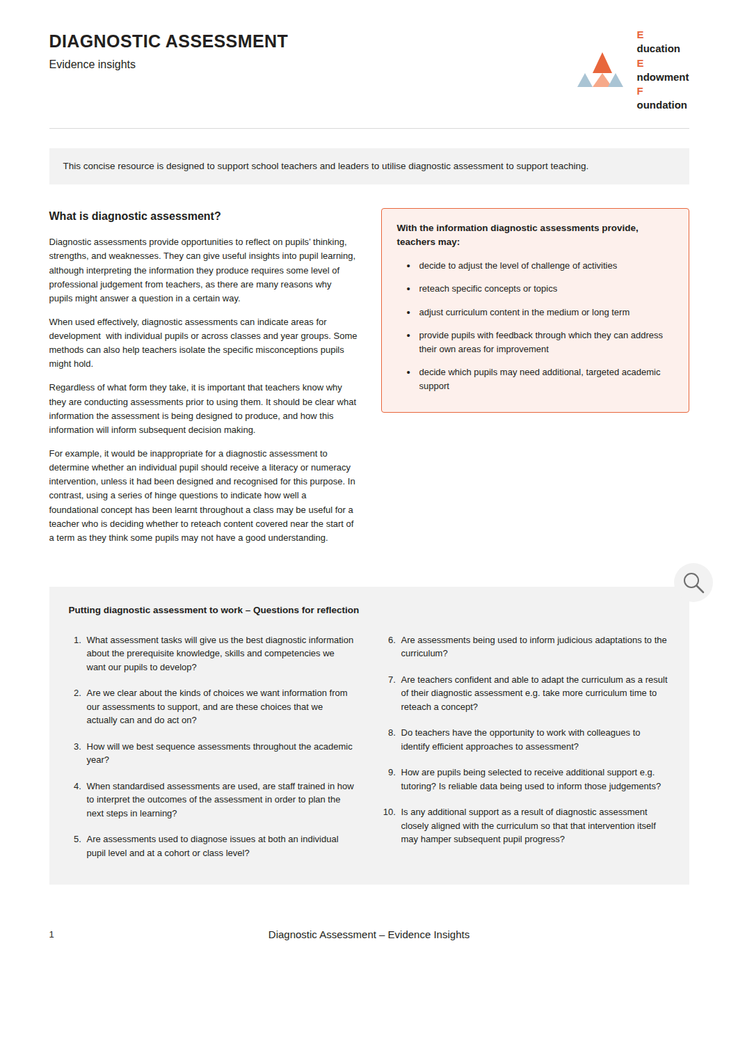Diagnostic Assessment
Evidence insights
Education Endowment Foundation
This concise resource is designed to support school teachers and leaders to utilise diagnostic assessment to support teaching.
What is diagnostic assessment?
Diagnostic assessments provide opportunities to reflect on pupils’ thinking, strengths, and weaknesses. They can give useful insights into pupil learning, although interpreting the information they produce requires some level of professional judgement from teachers, as there are many reasons why pupils might answer a question in a certain way.
When used effectively, diagnostic assessments can indicate areas for development with individual pupils or across classes and year groups. Some methods can also help teachers isolate the specific misconceptions pupils might hold.
Regardless of what form they take, it is important that teachers know why they are conducting assessments prior to using them. It should be clear what information the assessment is being designed to produce, and how this information will inform subsequent decision making.
For example, it would be inappropriate for a diagnostic assessment to determine whether an individual pupil should receive a literacy or numeracy intervention, unless it had been designed and recognised for this purpose. In contrast, using a series of hinge questions to indicate how well a foundational concept has been learnt throughout a class may be useful for a teacher who is deciding whether to reteach content covered near the start of a term as they think some pupils may not have a good understanding.
With the information diagnostic assessments provide, teachers may:
decide to adjust the level of challenge of activities
reteach specific concepts or topics
adjust curriculum content in the medium or long term
provide pupils with feedback through which they can address their own areas for improvement
decide which pupils may need additional, targeted academic support
Putting diagnostic assessment to work – Questions for reflection
What assessment tasks will give us the best diagnostic information about the prerequisite knowledge, skills and competencies we want our pupils to develop?
Are we clear about the kinds of choices we want information from our assessments to support, and are these choices that we actually can and do act on?
How will we best sequence assessments throughout the academic year?
When standardised assessments are used, are staff trained in how to interpret the outcomes of the assessment in order to plan the next steps in learning?
Are assessments used to diagnose issues at both an individual pupil level and at a cohort or class level?
Are assessments being used to inform judicious adaptations to the curriculum?
Are teachers confident and able to adapt the curriculum as a result of their diagnostic assessment e.g. take more curriculum time to reteach a concept?
Do teachers have the opportunity to work with colleagues to identify efficient approaches to assessment?
How are pupils being selected to receive additional support e.g. tutoring? Is reliable data being used to inform those judgements?
Is any additional support as a result of diagnostic assessment closely aligned with the curriculum so that that intervention itself may hamper subsequent pupil progress?
1
Diagnostic Assessment – Evidence Insights